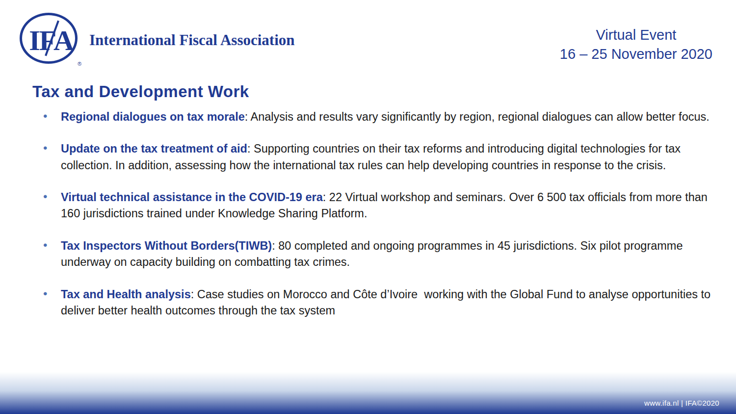IFA
®
International Fiscal Association
Virtual Event
16 – 25 November 2020
Tax and Development Work
Regional dialogues on tax morale: Analysis and results vary significantly by region, regional dialogues can allow better focus.
Update on the tax treatment of aid: Supporting countries on their tax reforms and introducing digital technologies for tax collection. In addition, assessing how the international tax rules can help developing countries in response to the crisis.
Virtual technical assistance in the COVID-19 era: 22 Virtual workshop and seminars. Over 6 500 tax officials from more than 160 jurisdictions trained under Knowledge Sharing Platform.
Tax Inspectors Without Borders(TIWB): 80 completed and ongoing programmes in 45 jurisdictions. Six pilot programme underway on capacity building on combatting tax crimes.
Tax and Health analysis: Case studies on Morocco and Côte d’Ivoire working with the Global Fund to analyse opportunities to deliver better health outcomes through the tax system
www.ifa.nl | IFA©2020